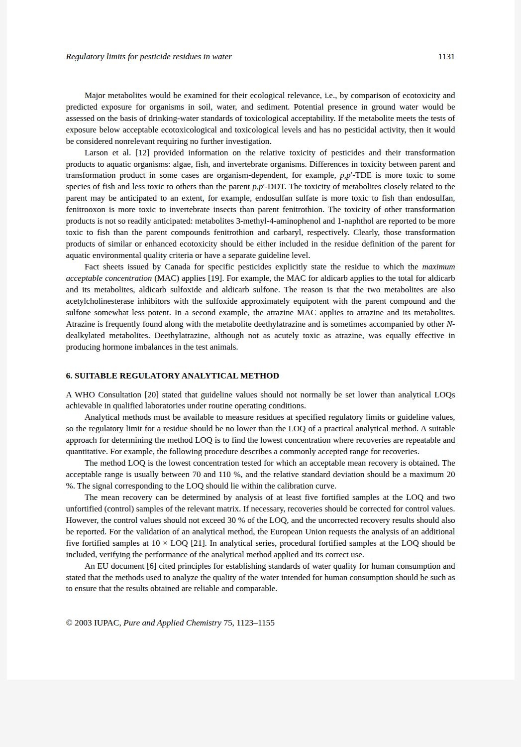Regulatory limits for pesticide residues in water 1131
Major metabolites would be examined for their ecological relevance, i.e., by comparison of ecotoxicity and predicted exposure for organisms in soil, water, and sediment. Potential presence in ground water would be assessed on the basis of drinking-water standards of toxicological acceptability. If the metabolite meets the tests of exposure below acceptable ecotoxicological and toxicological levels and has no pesticidal activity, then it would be considered nonrelevant requiring no further investigation.
Larson et al. [12] provided information on the relative toxicity of pesticides and their transformation products to aquatic organisms: algae, fish, and invertebrate organisms. Differences in toxicity between parent and transformation product in some cases are organism-dependent, for example, p,p′-TDE is more toxic to some species of fish and less toxic to others than the parent p,p′-DDT. The toxicity of metabolites closely related to the parent may be anticipated to an extent, for example, endosulfan sulfate is more toxic to fish than endosulfan, fenitrooxon is more toxic to invertebrate insects than parent fenitrothion. The toxicity of other transformation products is not so readily anticipated: metabolites 3-methyl-4-aminophenol and 1-naphthol are reported to be more toxic to fish than the parent compounds fenitrothion and carbaryl, respectively. Clearly, those transformation products of similar or enhanced ecotoxicity should be either included in the residue definition of the parent for aquatic environmental quality criteria or have a separate guideline level.
Fact sheets issued by Canada for specific pesticides explicitly state the residue to which the maximum acceptable concentration (MAC) applies [19]. For example, the MAC for aldicarb applies to the total for aldicarb and its metabolites, aldicarb sulfoxide and aldicarb sulfone. The reason is that the two metabolites are also acetylcholinesterase inhibitors with the sulfoxide approximately equipotent with the parent compound and the sulfone somewhat less potent. In a second example, the atrazine MAC applies to atrazine and its metabolites. Atrazine is frequently found along with the metabolite deethylatrazine and is sometimes accompanied by other N-dealkylated metabolites. Deethylatrazine, although not as acutely toxic as atrazine, was equally effective in producing hormone imbalances in the test animals.
6. Suitable regulatory analytical method
A WHO Consultation [20] stated that guideline values should not normally be set lower than analytical LOQs achievable in qualified laboratories under routine operating conditions.
Analytical methods must be available to measure residues at specified regulatory limits or guideline values, so the regulatory limit for a residue should be no lower than the LOQ of a practical analytical method. A suitable approach for determining the method LOQ is to find the lowest concentration where recoveries are repeatable and quantitative. For example, the following procedure describes a commonly accepted range for recoveries.
The method LOQ is the lowest concentration tested for which an acceptable mean recovery is obtained. The acceptable range is usually between 70 and 110 %, and the relative standard deviation should be a maximum 20 %. The signal corresponding to the LOQ should lie within the calibration curve.
The mean recovery can be determined by analysis of at least five fortified samples at the LOQ and two unfortified (control) samples of the relevant matrix. If necessary, recoveries should be corrected for control values. However, the control values should not exceed 30 % of the LOQ, and the uncorrected recovery results should also be reported. For the validation of an analytical method, the European Union requests the analysis of an additional five fortified samples at 10 × LOQ [21]. In analytical series, procedural fortified samples at the LOQ should be included, verifying the performance of the analytical method applied and its correct use.
An EU document [6] cited principles for establishing standards of water quality for human consumption and stated that the methods used to analyze the quality of the water intended for human consumption should be such as to ensure that the results obtained are reliable and comparable.
© 2003 IUPAC, Pure and Applied Chemistry 75, 1123–1155